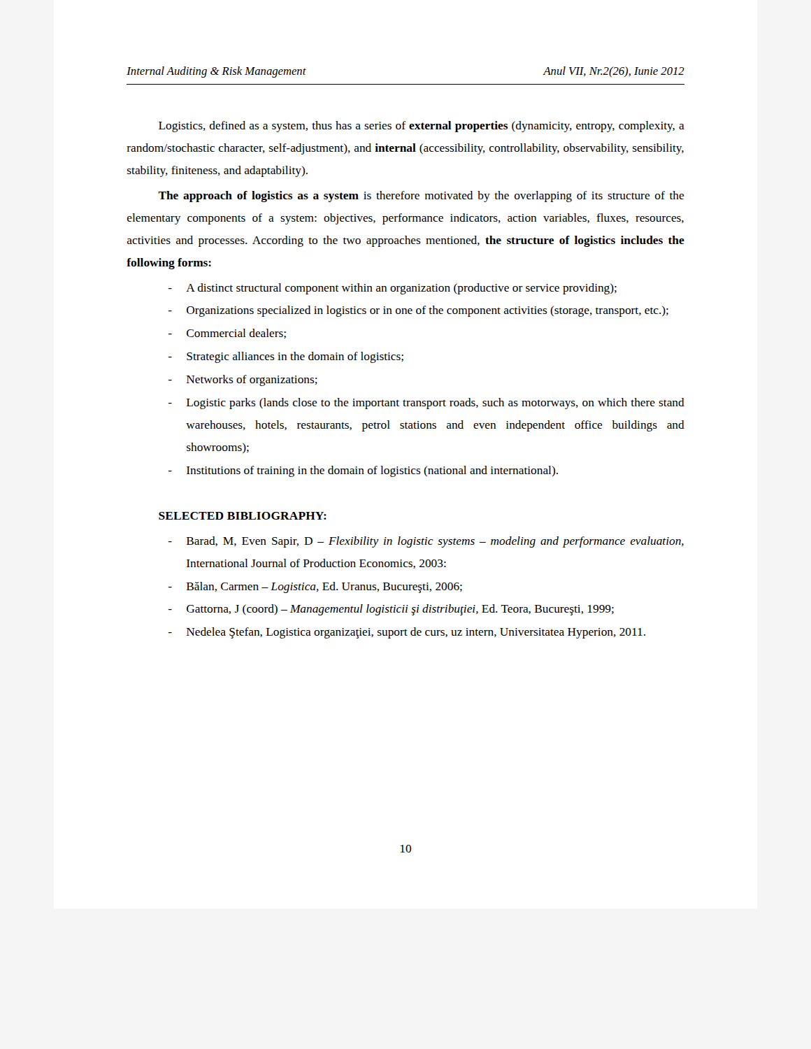Internal Auditing & Risk Management Anul VII, Nr.2(26), Iunie 2012
Logistics, defined as a system, thus has a series of external properties (dynamicity, entropy, complexity, a random/stochastic character, self-adjustment), and internal (accessibility, controllability, observability, sensibility, stability, finiteness, and adaptability).
The approach of logistics as a system is therefore motivated by the overlapping of its structure of the elementary components of a system: objectives, performance indicators, action variables, fluxes, resources, activities and processes. According to the two approaches mentioned, the structure of logistics includes the following forms:
A distinct structural component within an organization (productive or service providing);
Organizations specialized in logistics or in one of the component activities (storage, transport, etc.);
Commercial dealers;
Strategic alliances in the domain of logistics;
Networks of organizations;
Logistic parks (lands close to the important transport roads, such as motorways, on which there stand warehouses, hotels, restaurants, petrol stations and even independent office buildings and showrooms);
Institutions of training in the domain of logistics (national and international).
Selected bibliography:
Barad, M, Even Sapir, D – Flexibility in logistic systems – modeling and performance evaluation, International Journal of Production Economics, 2003:
Bălan, Carmen – Logistica, Ed. Uranus, Bucureşti, 2006;
Gattorna, J (coord) – Managementul logisticii şi distribuţiei, Ed. Teora, Bucureşti, 1999;
Nedelea Ştefan, Logistica organizaţiei, suport de curs, uz intern, Universitatea Hyperion, 2011.
10